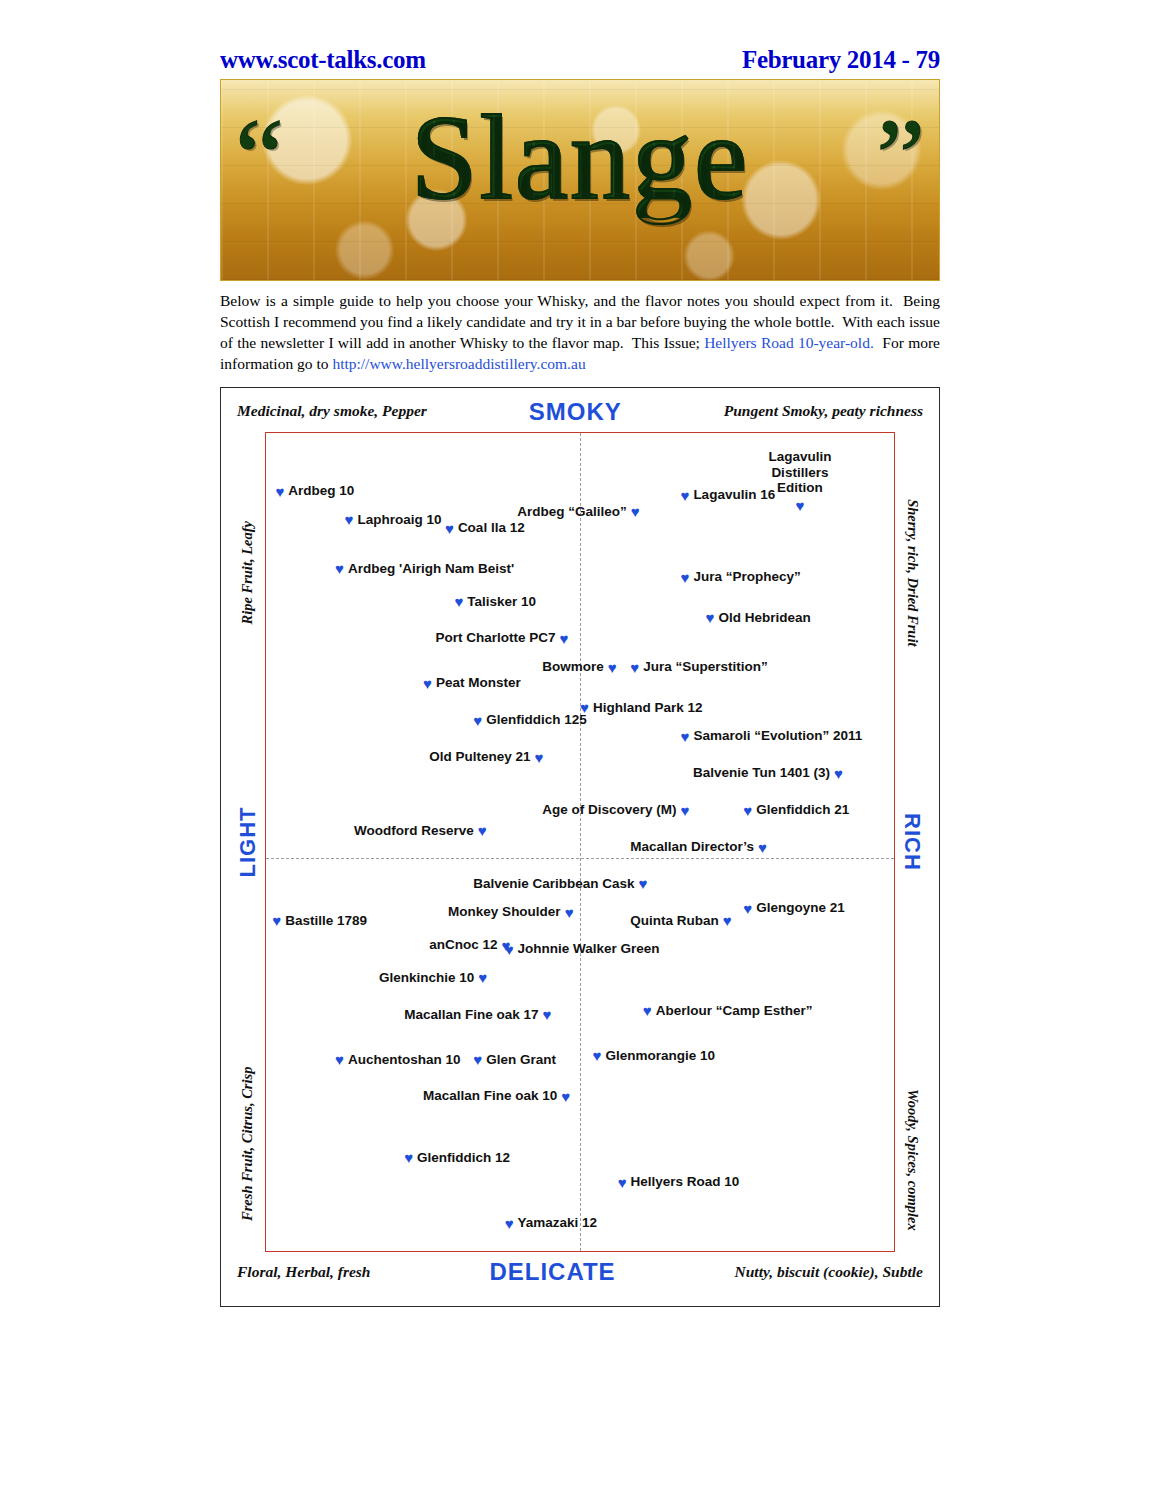www.scot-talks.com
February 2014 - 79
“
Slange
”
Below is a simple guide to help you choose your Whisky, and the flavor notes you should expect from it. Being Scottish I recommend you find a likely candidate and try it in a bar before buying the whole bottle. With each issue of the newsletter I will add in another Whisky to the flavor map. This Issue; Hellyers Road 10-year-old. For more information go to http://www.hellyersroaddistillery.com.au
Medicinal, dry smoke, Pepper
SMOKY
Pungent Smoky, peaty richness
Ripe Fruit, Leafy LIGHT Fresh Fruit, Citrus, Crisp
♥Ardbeg 10
♥Laphroaig 10
♥Coal lla 12
♥Ardbeg 'Airigh Nam Beist'
♥Talisker 10
♥Port Charlotte PC7
♥Peat Monster
♥Glenfiddich 125
♥Old Pulteney 21
♥Woodford Reserve
♥Ardbeg “Galileo”
♥Lagavulin 16
Lagavulin
Distillers
Edition ♥
♥Jura “Prophecy”
♥Old Hebridean
♥Bowmore
♥Jura “Superstition”
♥Highland Park 12
♥Samaroli “Evolution” 2011
♥Balvenie Tun 1401 (3)
♥Age of Discovery (M)
♥Glenfiddich 21
♥Macallan Director’s
♥Balvenie Caribbean Cask
♥Bastille 1789
♥Monkey Shoulder
♥anCnoc 12
♥Glenkinchie 10
♥Macallan Fine oak 17
♥Auchentoshan 10
♥Glen Grant
♥Macallan Fine oak 10
♥Glenfiddich 12
♥Johnnie Walker Green
♥Quinta Ruban
♥Glengoyne 21
♥Aberlour “Camp Esther”
♥Glenmorangie 10
♥Hellyers Road 10
♥Yamazaki 12
Sherry, rich, Dried Fruit RICH Woody, Spices, complex
Floral, Herbal, fresh
DELICATE
Nutty, biscuit (cookie), Subtle